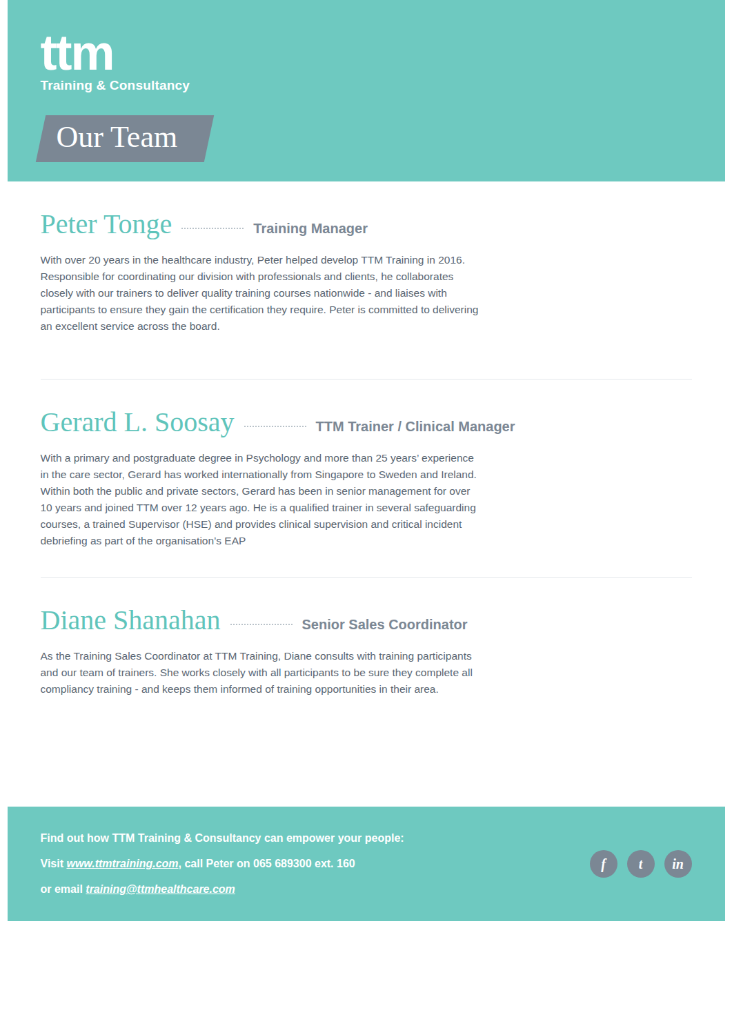ttm Training & Consultancy
Our Team
Peter Tonge Training Manager
With over 20 years in the healthcare industry, Peter helped develop TTM Training in 2016. Responsible for coordinating our division with professionals and clients, he collaborates closely with our trainers to deliver quality training courses nationwide - and liaises with participants to ensure they gain the certification they require. Peter is committed to delivering an excellent service across the board.
Gerard L. Soosay TTM Trainer / Clinical Manager
With a primary and postgraduate degree in Psychology and more than 25 years’ experience in the care sector, Gerard has worked internationally from Singapore to Sweden and Ireland. Within both the public and private sectors, Gerard has been in senior management for over 10 years and joined TTM over 12 years ago. He is a qualified trainer in several safeguarding courses, a trained Supervisor (HSE) and provides clinical supervision and critical incident debriefing as part of the organisation’s EAP
Diane Shanahan Senior Sales Coordinator
As the Training Sales Coordinator at TTM Training, Diane consults with training participants and our team of trainers. She works closely with all participants to be sure they complete all compliancy training - and keeps them informed of training opportunities in their area.
Find out how TTM Training & Consultancy can empower your people:
Visit www.ttmtraining.com, call Peter on 065 689300 ext. 160
or email training@ttmhealthcare.com
f t in